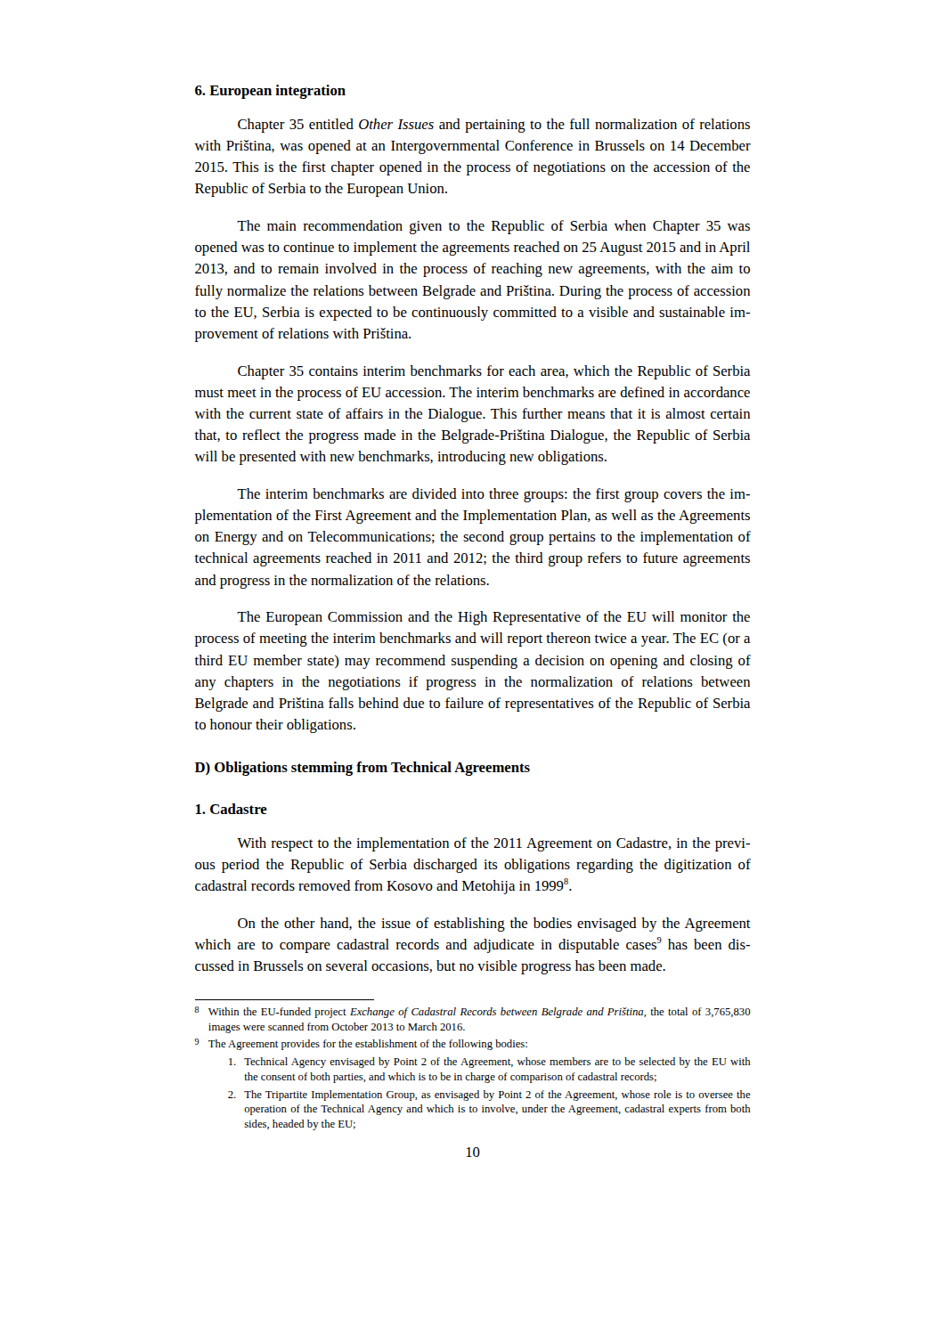6. European integration
Chapter 35 entitled Other Issues and pertaining to the full normalization of relations with Priština, was opened at an Intergovernmental Conference in Brussels on 14 December 2015. This is the first chapter opened in the process of negotiations on the accession of the Republic of Serbia to the European Union.
The main recommendation given to the Republic of Serbia when Chapter 35 was opened was to continue to implement the agreements reached on 25 August 2015 and in April 2013, and to remain involved in the process of reaching new agreements, with the aim to fully normalize the relations between Belgrade and Priština. During the process of accession to the EU, Serbia is expected to be continuously committed to a visible and sustainable improvement of relations with Priština.
Chapter 35 contains interim benchmarks for each area, which the Republic of Serbia must meet in the process of EU accession. The interim benchmarks are defined in accordance with the current state of affairs in the Dialogue. This further means that it is almost certain that, to reflect the progress made in the Belgrade-Priština Dialogue, the Republic of Serbia will be presented with new benchmarks, introducing new obligations.
The interim benchmarks are divided into three groups: the first group covers the implementation of the First Agreement and the Implementation Plan, as well as the Agreements on Energy and on Telecommunications; the second group pertains to the implementation of technical agreements reached in 2011 and 2012; the third group refers to future agreements and progress in the normalization of the relations.
The European Commission and the High Representative of the EU will monitor the process of meeting the interim benchmarks and will report thereon twice a year. The EC (or a third EU member state) may recommend suspending a decision on opening and closing of any chapters in the negotiations if progress in the normalization of relations between Belgrade and Priština falls behind due to failure of representatives of the Republic of Serbia to honour their obligations.
D) Obligations stemming from Technical Agreements
1. Cadastre
With respect to the implementation of the 2011 Agreement on Cadastre, in the previous period the Republic of Serbia discharged its obligations regarding the digitization of cadastral records removed from Kosovo and Metohija in 19998.
On the other hand, the issue of establishing the bodies envisaged by the Agreement which are to compare cadastral records and adjudicate in disputable cases9 has been discussed in Brussels on several occasions, but no visible progress has been made.
8 Within the EU-funded project Exchange of Cadastral Records between Belgrade and Priština, the total of 3,765,830 images were scanned from October 2013 to March 2016.
9 The Agreement provides for the establishment of the following bodies:
Technical Agency envisaged by Point 2 of the Agreement, whose members are to be selected by the EU with the consent of both parties, and which is to be in charge of comparison of cadastral records;
The Tripartite Implementation Group, as envisaged by Point 2 of the Agreement, whose role is to oversee the operation of the Technical Agency and which is to involve, under the Agreement, cadastral experts from both sides, headed by the EU;
10